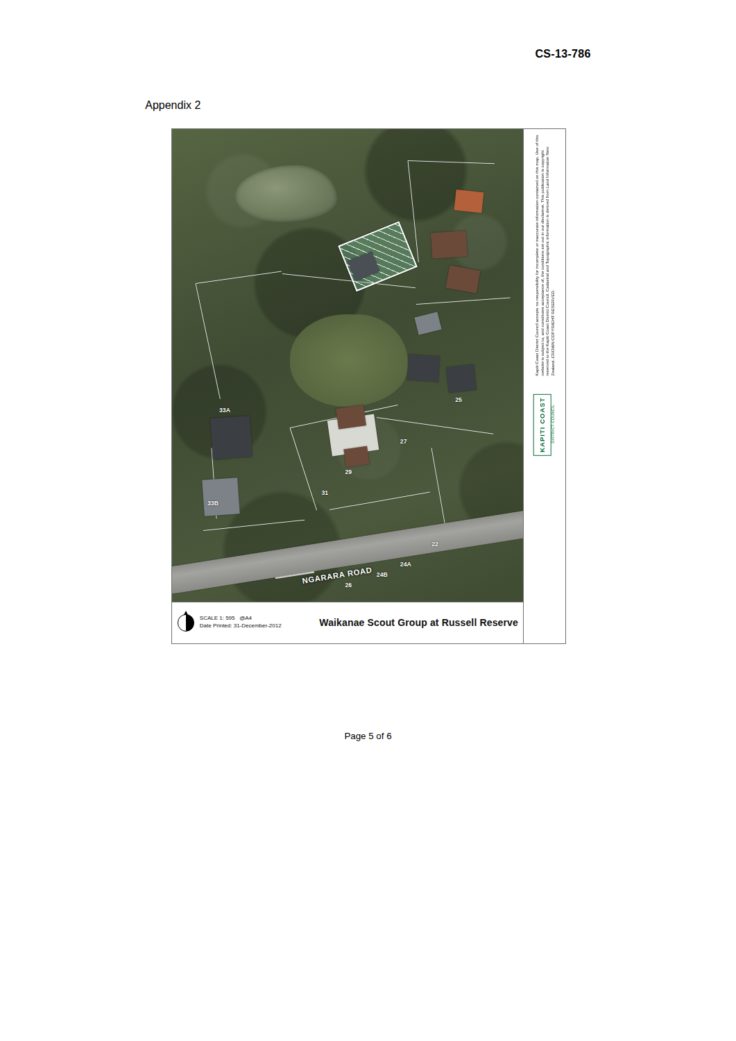CS-13-786
Appendix 2
NGARARA ROAD
33A
33B
29
31
27
25
22
24B
24A
26
Kapiti Coast District Council accepts no responsibility for incomplete or inaccurate information contained on this map. Use of this website is subject to, and constitutes acceptance of, the conditions set out in our disclaimer. This publication is copyright reserved to the Kapiti Coast District Council. Cadastral and Topographic information is derived from Land Information New Zealand. CROWN COPYRIGHT RESERVED.
KAPITI COAST DISTRICT COUNCIL
SCALE 1: 595 @A4
Date Printed: 31-December-2012
Waikanae Scout Group at Russell Reserve
Page 5 of 6